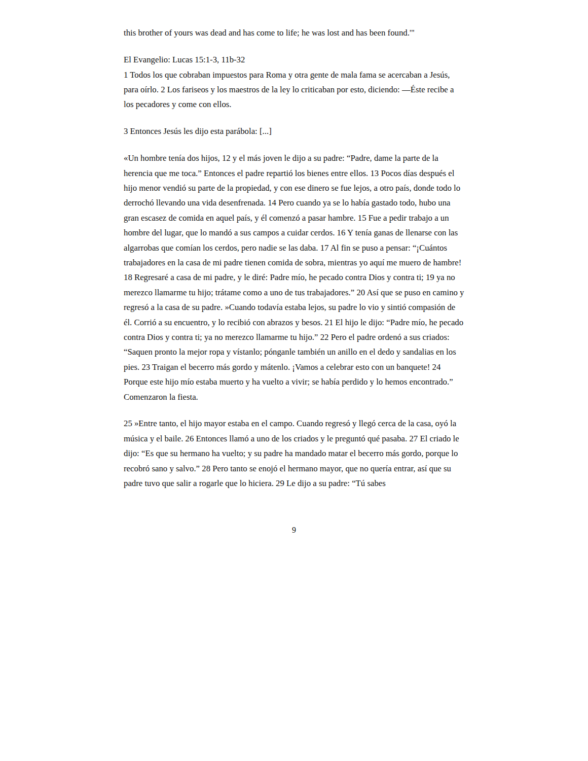this brother of yours was dead and has come to life; he was lost and has been found.'"
El Evangelio: Lucas 15:1-3, 11b-32
1 Todos los que cobraban impuestos para Roma y otra gente de mala fama se acercaban a Jesús, para oírlo. 2 Los fariseos y los maestros de la ley lo criticaban por esto, diciendo: —Éste recibe a los pecadores y come con ellos.
3 Entonces Jesús les dijo esta parábola: [...]
«Un hombre tenía dos hijos, 12 y el más joven le dijo a su padre: “Padre, dame la parte de la herencia que me toca.” Entonces el padre repartió los bienes entre ellos. 13 Pocos días después el hijo menor vendió su parte de la propiedad, y con ese dinero se fue lejos, a otro país, donde todo lo derrochó llevando una vida desenfrenada. 14 Pero cuando ya se lo había gastado todo, hubo una gran escasez de comida en aquel país, y él comenzó a pasar hambre. 15 Fue a pedir trabajo a un hombre del lugar, que lo mandó a sus campos a cuidar cerdos. 16 Y tenía ganas de llenarse con las algarrobas que comían los cerdos, pero nadie se las daba. 17 Al fin se puso a pensar: “¡Cuántos trabajadores en la casa de mi padre tienen comida de sobra, mientras yo aquí me muero de hambre! 18 Regresaré a casa de mi padre, y le diré: Padre mío, he pecado contra Dios y contra ti; 19 ya no merezco llamarme tu hijo; trátame como a uno de tus trabajadores.” 20 Así que se puso en camino y regresó a la casa de su padre. »Cuando todavía estaba lejos, su padre lo vio y sintió compasión de él. Corrió a su encuentro, y lo recibió con abrazos y besos. 21 El hijo le dijo: “Padre mío, he pecado contra Dios y contra ti; ya no merezco llamarme tu hijo.” 22 Pero el padre ordenó a sus criados: “Saquen pronto la mejor ropa y vístanlo; pónganle también un anillo en el dedo y sandalias en los pies. 23 Traigan el becerro más gordo y mátenlo. ¡Vamos a celebrar esto con un banquete! 24 Porque este hijo mío estaba muerto y ha vuelto a vivir; se había perdido y lo hemos encontrado.” Comenzaron la fiesta.
25 »Entre tanto, el hijo mayor estaba en el campo. Cuando regresó y llegó cerca de la casa, oyó la música y el baile. 26 Entonces llamó a uno de los criados y le preguntó qué pasaba. 27 El criado le dijo: “Es que su hermano ha vuelto; y su padre ha mandado matar el becerro más gordo, porque lo recobró sano y salvo.” 28 Pero tanto se enojó el hermano mayor, que no quería entrar, así que su padre tuvo que salir a rogarle que lo hiciera. 29 Le dijo a su padre: “Tú sabes
9